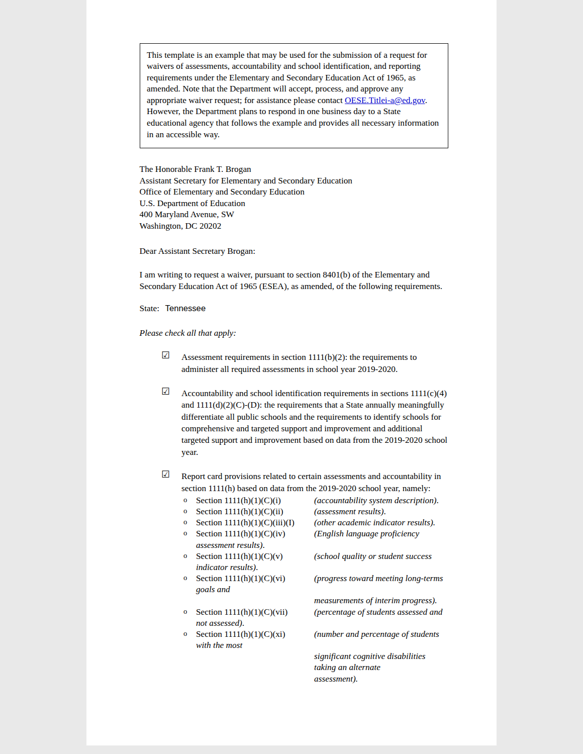This template is an example that may be used for the submission of a request for waivers of assessments, accountability and school identification, and reporting requirements under the Elementary and Secondary Education Act of 1965, as amended. Note that the Department will accept, process, and approve any appropriate waiver request; for assistance please contact OESE.Titlei-a@ed.gov. However, the Department plans to respond in one business day to a State educational agency that follows the example and provides all necessary information in an accessible way.
The Honorable Frank T. Brogan
Assistant Secretary for Elementary and Secondary Education
Office of Elementary and Secondary Education
U.S. Department of Education
400 Maryland Avenue, SW
Washington, DC 20202
Dear Assistant Secretary Brogan:
I am writing to request a waiver, pursuant to section 8401(b) of the Elementary and Secondary Education Act of 1965 (ESEA), as amended, of the following requirements.
State: Tennessee
Please check all that apply:
Assessment requirements in section 1111(b)(2): the requirements to administer all required assessments in school year 2019-2020.
Accountability and school identification requirements in sections 1111(c)(4) and 1111(d)(2)(C)-(D): the requirements that a State annually meaningfully differentiate all public schools and the requirements to identify schools for comprehensive and targeted support and improvement and additional targeted support and improvement based on data from the 2019-2020 school year.
Report card provisions related to certain assessments and accountability in section 1111(h) based on data from the 2019-2020 school year, namely:
Section 1111(h)(1)(C)(i)(accountability system description).
Section 1111(h)(1)(C)(ii)(assessment results).
Section 1111(h)(1)(C)(iii)(I)(other academic indicator results).
Section 1111(h)(1)(C)(iv)(English language proficiency assessment results).
Section 1111(h)(1)(C)(v)(school quality or student success indicator results).
Section 1111(h)(1)(C)(vi)(progress toward meeting long-terms goals and measurements of interim progress).
Section 1111(h)(1)(C)(vii)(percentage of students assessed and not assessed).
Section 1111(h)(1)(C)(xi)(number and percentage of students with the most significant cognitive disabilities taking an alternate assessment).